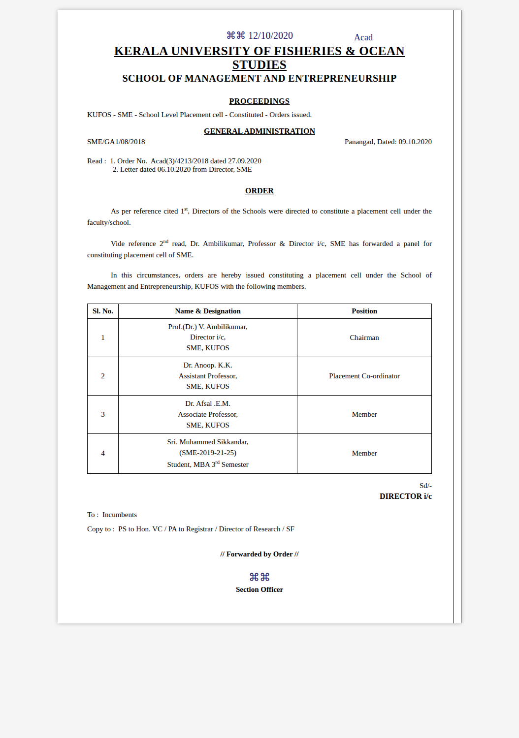⌘⌘ 12/10/2020 Acad
KERALA UNIVERSITY OF FISHERIES & OCEAN STUDIES
SCHOOL OF MANAGEMENT AND ENTREPRENEURSHIP
PROCEEDINGS
KUFOS - SME - School Level Placement cell - Constituted - Orders issued.
GENERAL ADMINISTRATION
SME/GA1/08/2018 Panangad, Dated: 09.10.2020
Read : 1. Order No. Acad(3)/4213/2018 dated 27.09.2020
2. Letter dated 06.10.2020 from Director, SME
ORDER
As per reference cited 1st, Directors of the Schools were directed to constitute a placement cell under the faculty/school.
Vide reference 2nd read, Dr. Ambilikumar, Professor & Director i/c, SME has forwarded a panel for constituting placement cell of SME.
In this circumstances, orders are hereby issued constituting a placement cell under the School of Management and Entrepreneurship, KUFOS with the following members.
| Sl. No. | Name & Designation | Position |
| --- | --- | --- |
| 1 | Prof.(Dr.) V. Ambilikumar, Director i/c, SME, KUFOS | Chairman |
| 2 | Dr. Anoop. K.K. Assistant Professor, SME, KUFOS | Placement Co-ordinator |
| 3 | Dr. Afsal .E.M. Associate Professor, SME, KUFOS | Member |
| 4 | Sri. Muhammed Sikkandar, (SME-2019-21-25) Student, MBA 3 rd Semester | Member |
Sd/-
DIRECTOR i/c
To : Incumbents
Copy to : PS to Hon. VC / PA to Registrar / Director of Research / SF
// Forwarded by Order //
⌘⌘ Section Officer